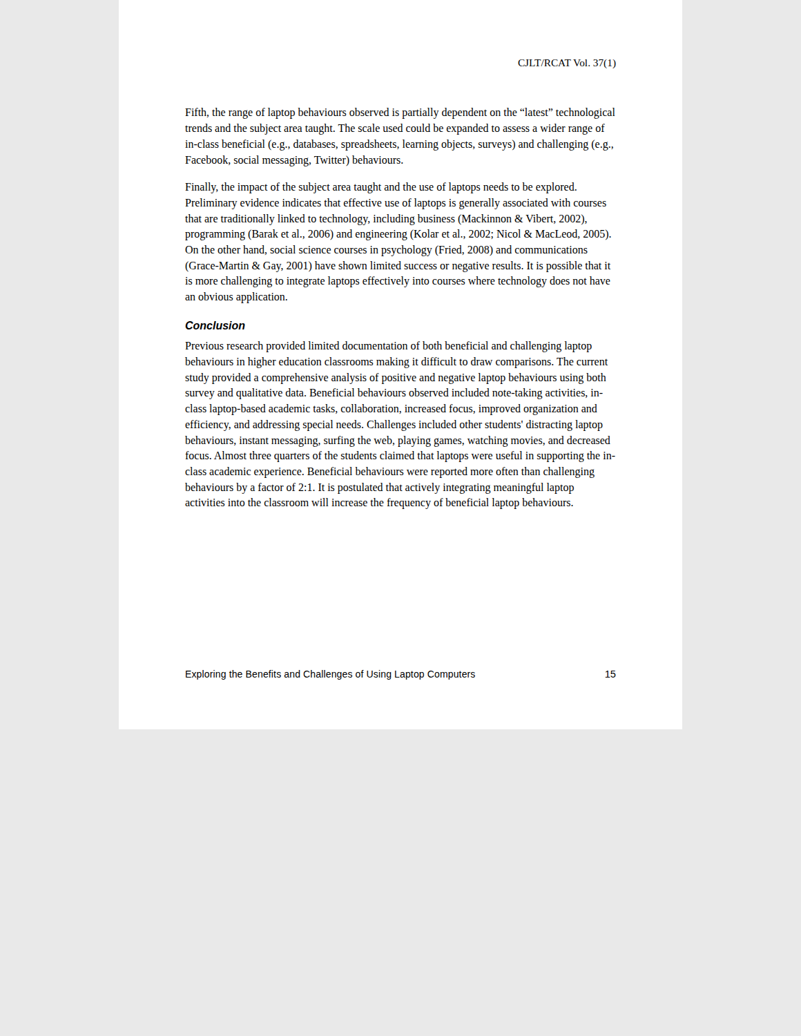CJLT/RCAT Vol. 37(1)
Fifth, the range of laptop behaviours observed is partially dependent on the “latest” technological trends and the subject area taught. The scale used could be expanded to assess a wider range of in-class beneficial (e.g., databases, spreadsheets, learning objects, surveys) and challenging (e.g., Facebook, social messaging, Twitter) behaviours.
Finally, the impact of the subject area taught and the use of laptops needs to be explored. Preliminary evidence indicates that effective use of laptops is generally associated with courses that are traditionally linked to technology, including business (Mackinnon & Vibert, 2002), programming (Barak et al., 2006) and engineering (Kolar et al., 2002; Nicol & MacLeod, 2005). On the other hand, social science courses in psychology (Fried, 2008) and communications (Grace-Martin & Gay, 2001) have shown limited success or negative results. It is possible that it is more challenging to integrate laptops effectively into courses where technology does not have an obvious application.
Conclusion
Previous research provided limited documentation of both beneficial and challenging laptop behaviours in higher education classrooms making it difficult to draw comparisons. The current study provided a comprehensive analysis of positive and negative laptop behaviours using both survey and qualitative data. Beneficial behaviours observed included note-taking activities, in-class laptop-based academic tasks, collaboration, increased focus, improved organization and efficiency, and addressing special needs. Challenges included other students' distracting laptop behaviours, instant messaging, surfing the web, playing games, watching movies, and decreased focus. Almost three quarters of the students claimed that laptops were useful in supporting the in-class academic experience. Beneficial behaviours were reported more often than challenging behaviours by a factor of 2:1. It is postulated that actively integrating meaningful laptop activities into the classroom will increase the frequency of beneficial laptop behaviours.
Exploring the Benefits and Challenges of Using Laptop Computers 15